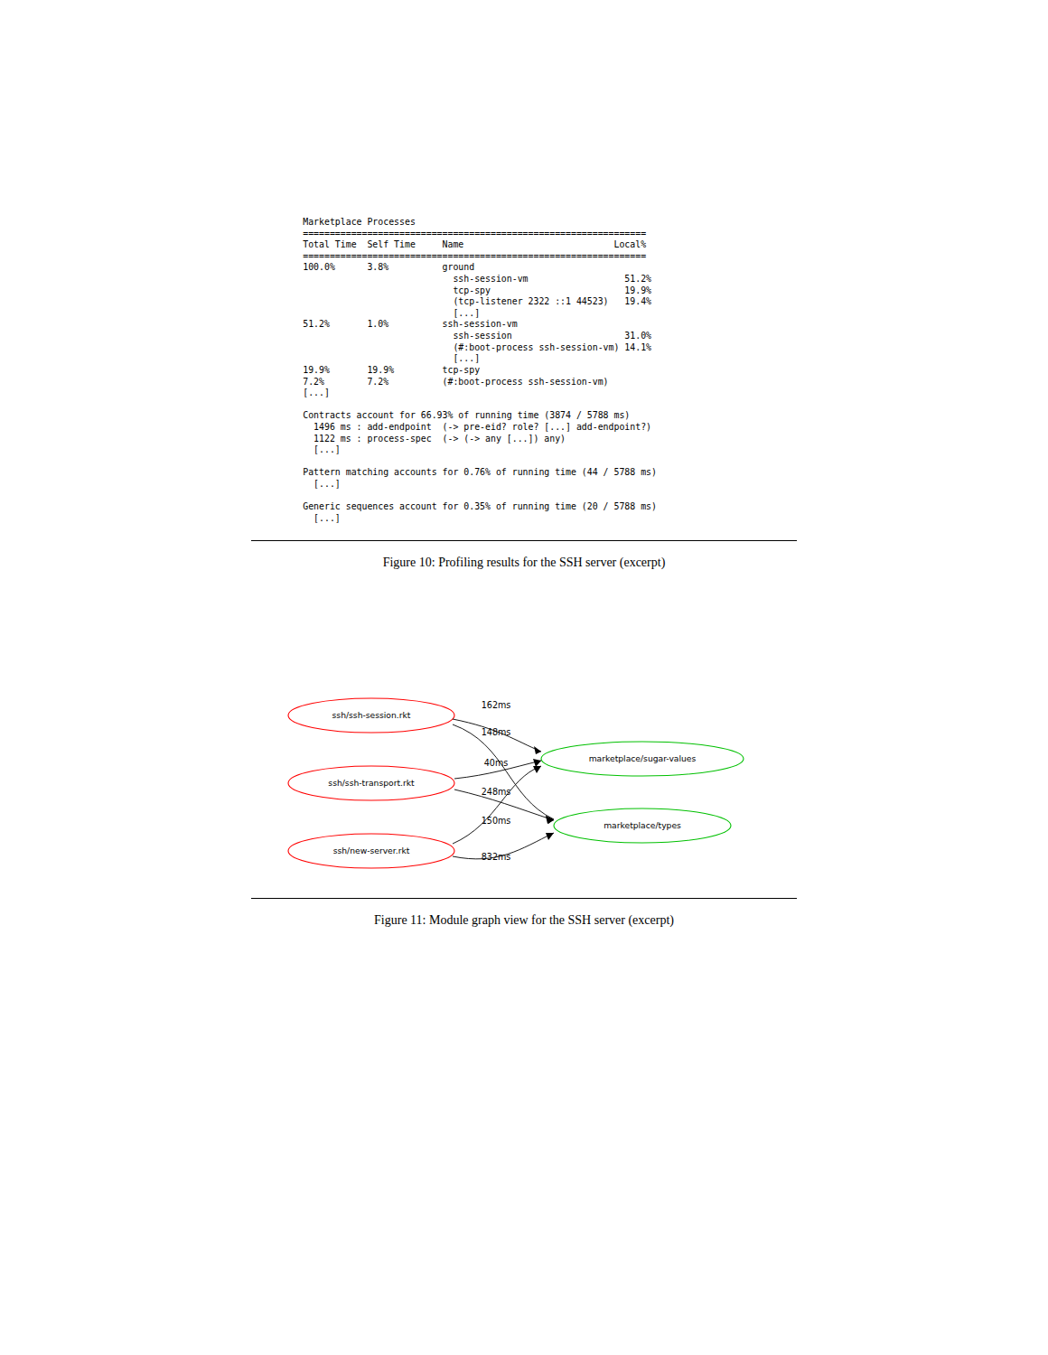Marketplace Processes
================================================================
Total Time  Self Time     Name                            Local%
================================================================
100.0%      3.8%          ground
                            ssh-session-vm                  51.2%
                            tcp-spy                         19.9%
                            (tcp-listener 2322 ::1 44523)   19.4%
                            [...]
51.2%       1.0%          ssh-session-vm
                            ssh-session                     31.0%
                            (#:boot-process ssh-session-vm) 14.1%
                            [...]
19.9%       19.9%         tcp-spy
7.2%        7.2%          (#:boot-process ssh-session-vm)
[...]

Contracts account for 66.93% of running time (3874 / 5788 ms)
  1496 ms : add-endpoint  (-> pre-eid? role? [...] add-endpoint?)
  1122 ms : process-spec  (-> (-> any [...]) any)
  [...]

Pattern matching accounts for 0.76% of running time (44 / 5788 ms)
  [...]

Generic sequences account for 0.35% of running time (20 / 5788 ms)
  [...]
Figure 10: Profiling results for the SSH server (excerpt)
ssh/ssh-session.rkt ssh/ssh-transport.rkt ssh/new-server.rkt marketplace/sugar-values marketplace/types 162ms 148ms 40ms 248ms 150ms 832ms
Figure 11: Module graph view for the SSH server (excerpt)